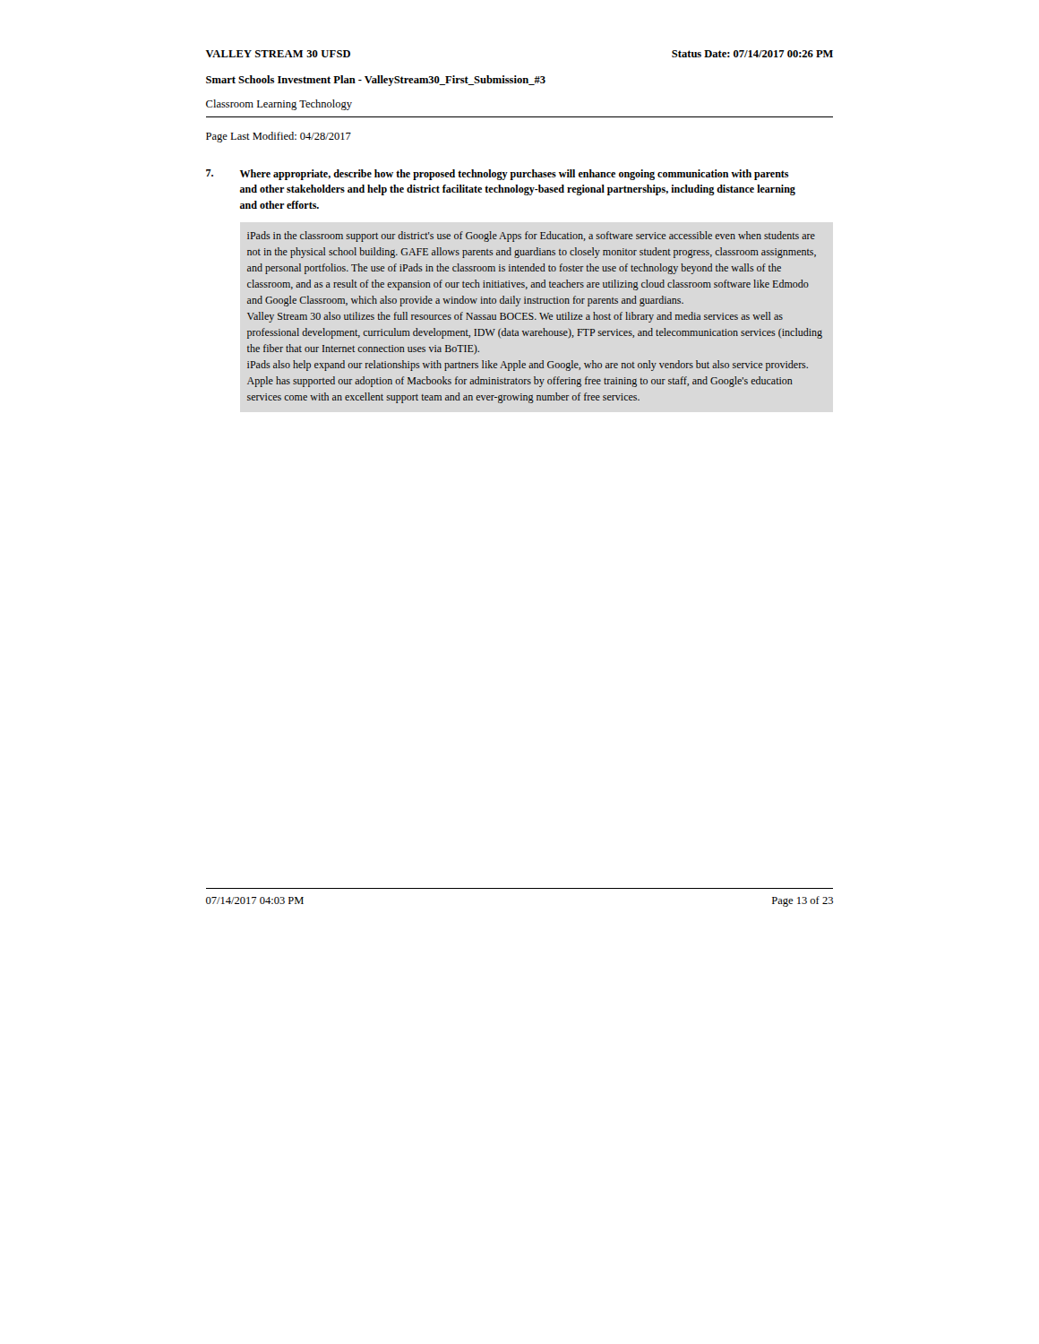VALLEY STREAM 30 UFSD
Status Date: 07/14/2017 00:26 PM
Smart Schools Investment Plan - ValleyStream30_First_Submission_#3
Classroom Learning Technology
Page Last Modified: 04/28/2017
7.
Where appropriate, describe how the proposed technology purchases will enhance ongoing communication with parents and other stakeholders and help the district facilitate technology-based regional partnerships, including distance learning and other efforts.
iPads in the classroom support our district's use of Google Apps for Education, a software service accessible even when students are not in the physical school building. GAFE allows parents and guardians to closely monitor student progress, classroom assignments, and personal portfolios. The use of iPads in the classroom is intended to foster the use of technology beyond the walls of the classroom, and as a result of the expansion of our tech initiatives, and teachers are utilizing cloud classroom software like Edmodo and Google Classroom, which also provide a window into daily instruction for parents and guardians.
Valley Stream 30 also utilizes the full resources of Nassau BOCES. We utilize a host of library and media services as well as professional development, curriculum development, IDW (data warehouse), FTP services, and telecommunication services (including the fiber that our Internet connection uses via BoTIE).
iPads also help expand our relationships with partners like Apple and Google, who are not only vendors but also service providers. Apple has supported our adoption of Macbooks for administrators by offering free training to our staff, and Google's education services come with an excellent support team and an ever-growing number of free services.
07/14/2017 04:03 PM
Page 13 of 23